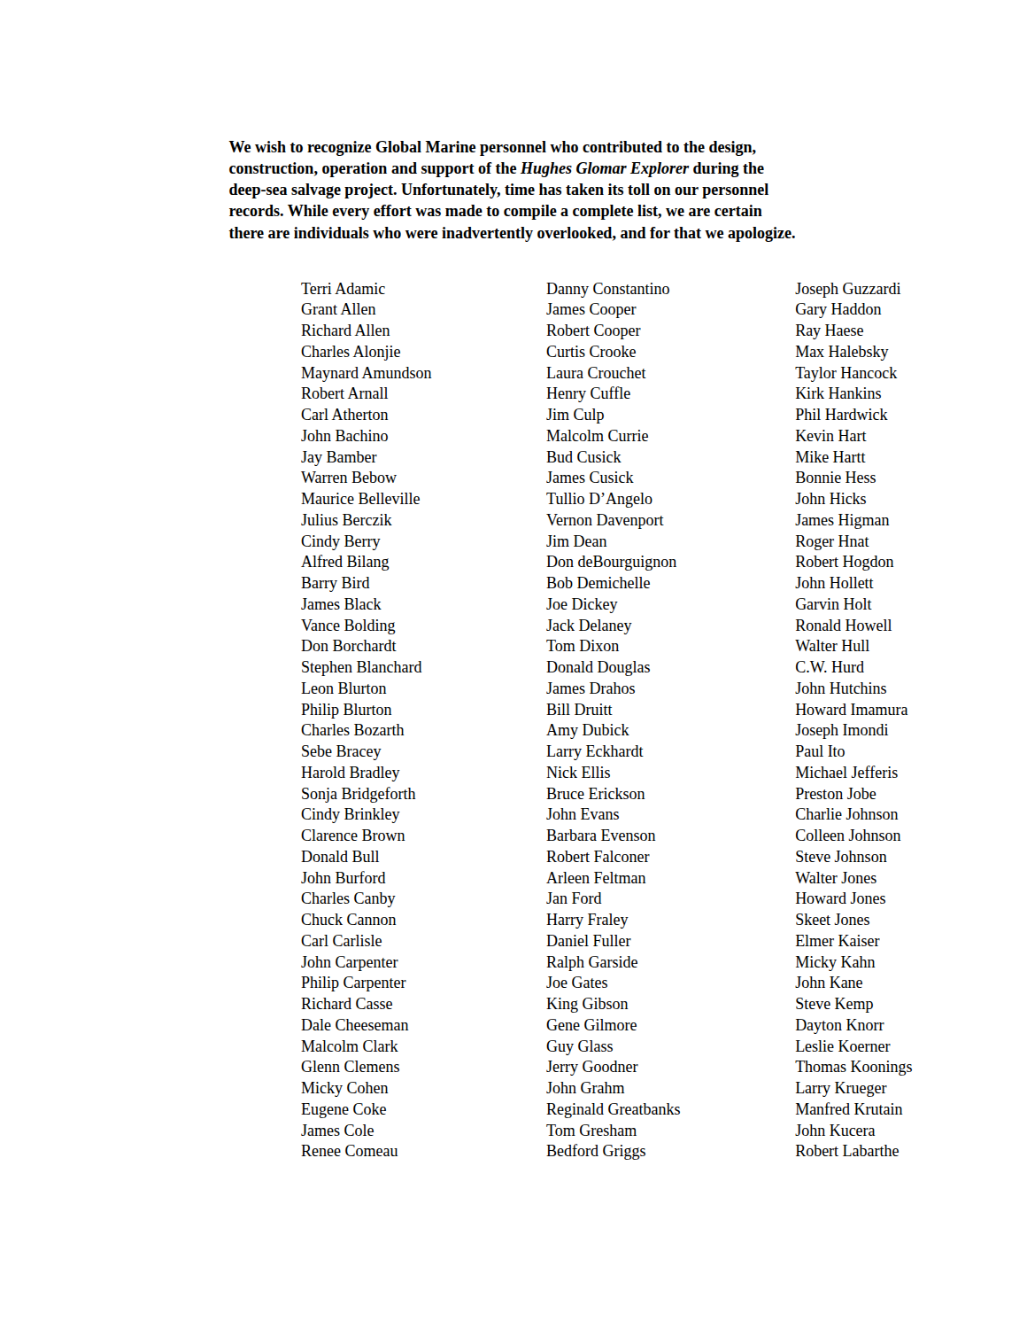We wish to recognize Global Marine personnel who contributed to the design, construction, operation and support of the Hughes Glomar Explorer during the deep-sea salvage project. Unfortunately, time has taken its toll on our personnel records. While every effort was made to compile a complete list, we are certain there are individuals who were inadvertently overlooked, and for that we apologize.
Terri Adamic
Grant Allen
Richard Allen
Charles Alonjie
Maynard Amundson
Robert Arnall
Carl Atherton
John Bachino
Jay Bamber
Warren Bebow
Maurice Belleville
Julius Berczik
Cindy Berry
Alfred Bilang
Barry Bird
James Black
Vance Bolding
Don Borchardt
Stephen Blanchard
Leon Blurton
Philip Blurton
Charles Bozarth
Sebe Bracey
Harold Bradley
Sonja Bridgeforth
Cindy Brinkley
Clarence Brown
Donald Bull
John Burford
Charles Canby
Chuck Cannon
Carl Carlisle
John Carpenter
Philip Carpenter
Richard Casse
Dale Cheeseman
Malcolm Clark
Glenn Clemens
Micky Cohen
Eugene Coke
James Cole
Renee Comeau
Danny Constantino
James Cooper
Robert Cooper
Curtis Crooke
Laura Crouchet
Henry Cuffle
Jim Culp
Malcolm Currie
Bud Cusick
James Cusick
Tullio D’Angelo
Vernon Davenport
Jim Dean
Don deBourguignon
Bob Demichelle
Joe Dickey
Jack Delaney
Tom Dixon
Donald Douglas
James Drahos
Bill Druitt
Amy Dubick
Larry Eckhardt
Nick Ellis
Bruce Erickson
John Evans
Barbara Evenson
Robert Falconer
Arleen Feltman
Jan Ford
Harry Fraley
Daniel Fuller
Ralph Garside
Joe Gates
King Gibson
Gene Gilmore
Guy Glass
Jerry Goodner
John Grahm
Reginald Greatbanks
Tom Gresham
Bedford Griggs
Joseph Guzzardi
Gary Haddon
Ray Haese
Max Halebsky
Taylor Hancock
Kirk Hankins
Phil Hardwick
Kevin Hart
Mike Hartt
Bonnie Hess
John Hicks
James Higman
Roger Hnat
Robert Hogdon
John Hollett
Garvin Holt
Ronald Howell
Walter Hull
C.W. Hurd
John Hutchins
Howard Imamura
Joseph Imondi
Paul Ito
Michael Jefferis
Preston Jobe
Charlie Johnson
Colleen Johnson
Steve Johnson
Walter Jones
Howard Jones
Skeet Jones
Elmer Kaiser
Micky Kahn
John Kane
Steve Kemp
Dayton Knorr
Leslie Koerner
Thomas Koonings
Larry Krueger
Manfred Krutain
John Kucera
Robert Labarthe